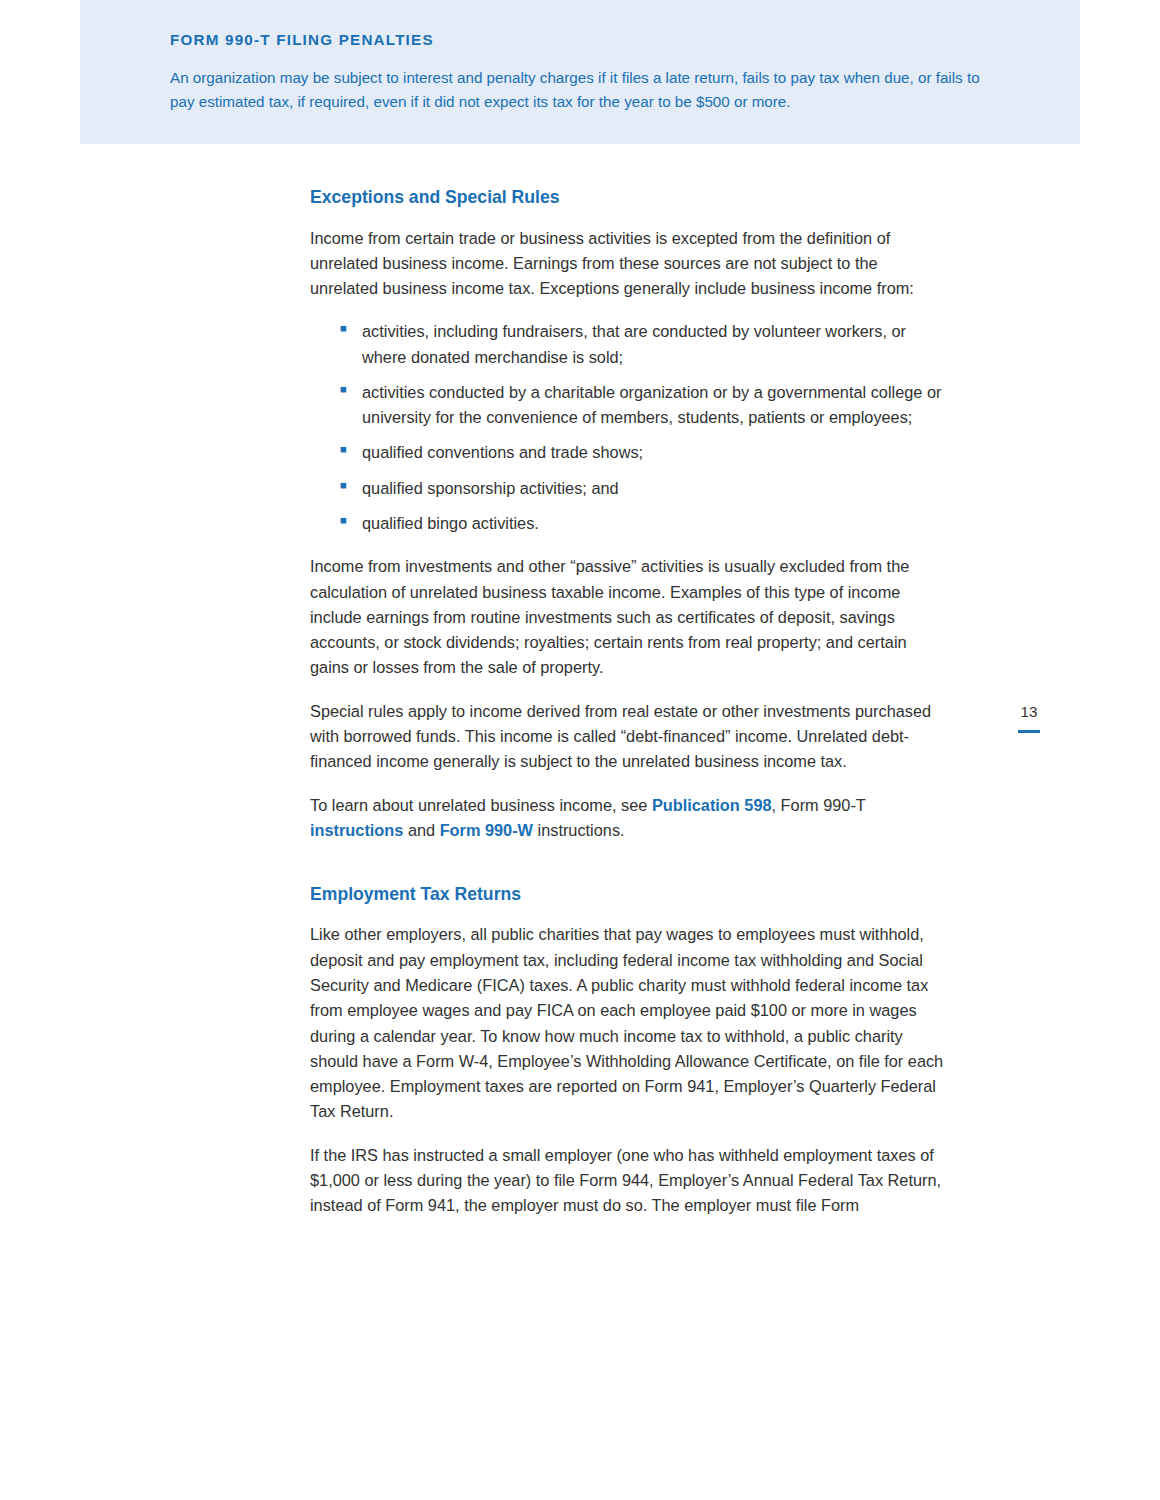FORM 990-T FILING PENALTIES
An organization may be subject to interest and penalty charges if it files a late return, fails to pay tax when due, or fails to pay estimated tax, if required, even if it did not expect its tax for the year to be $500 or more.
13
Exceptions and Special Rules
Income from certain trade or business activities is excepted from the definition of unrelated business income. Earnings from these sources are not subject to the unrelated business income tax. Exceptions generally include business income from:
activities, including fundraisers, that are conducted by volunteer workers, or where donated merchandise is sold;
activities conducted by a charitable organization or by a governmental college or university for the convenience of members, students, patients or employees;
qualified conventions and trade shows;
qualified sponsorship activities; and
qualified bingo activities.
Income from investments and other “passive” activities is usually excluded from the calculation of unrelated business taxable income. Examples of this type of income include earnings from routine investments such as certificates of deposit, savings accounts, or stock dividends; royalties; certain rents from real property; and certain gains or losses from the sale of property.
Special rules apply to income derived from real estate or other investments purchased with borrowed funds. This income is called “debt-financed” income. Unrelated debt-financed income generally is subject to the unrelated business income tax.
To learn about unrelated business income, see Publication 598, Form 990-T instructions and Form 990-W instructions.
Employment Tax Returns
Like other employers, all public charities that pay wages to employees must withhold, deposit and pay employment tax, including federal income tax withholding and Social Security and Medicare (FICA) taxes. A public charity must withhold federal income tax from employee wages and pay FICA on each employee paid $100 or more in wages during a calendar year. To know how much income tax to withhold, a public charity should have a Form W-4, Employee’s Withholding Allowance Certificate, on file for each employee. Employment taxes are reported on Form 941, Employer’s Quarterly Federal Tax Return.
If the IRS has instructed a small employer (one who has withheld employment taxes of $1,000 or less during the year) to file Form 944, Employer’s Annual Federal Tax Return, instead of Form 941, the employer must do so. The employer must file Form